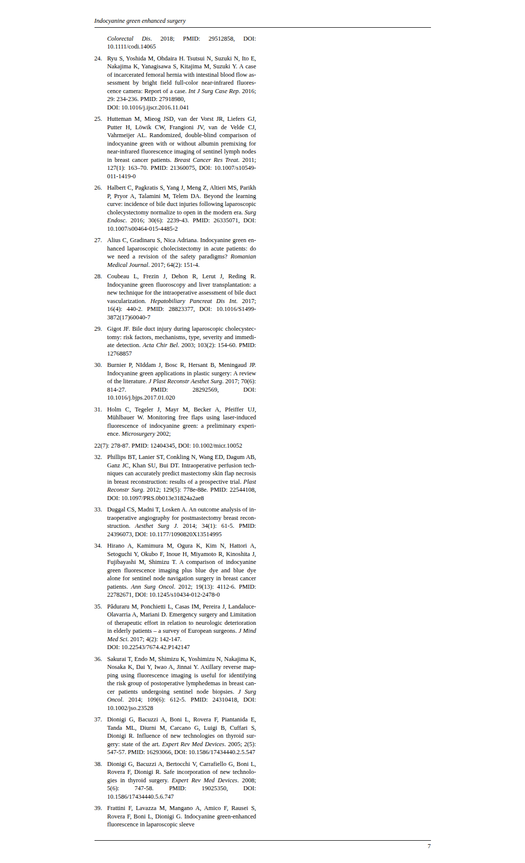Indocyanine green enhanced surgery
Colorectal Dis. 2018; PMID: 29512858, DOI: 10.1111/codi.14065
24. Ryu S, Yoshida M, Ohdaira H. Tsutsui N, Suzuki N, Ito E, Nakajima K, Yanagisawa S, Kitajima M, Suzuki Y. A case of incarcerated femoral hernia with intestinal blood flow assessment by bright field full-color near-infrared fluorescence camera: Report of a case. Int J Surg Case Rep. 2016; 29: 234-236. PMID: 27918980,
DOI: 10.1016/j.ijscr.2016.11.041
25. Hutteman M, Mieog JSD, van der Vorst JR, Liefers GJ, Putter H, Löwik CW, Frangioni JV, van de Velde CJ, Vahrmeijer AL. Randomized, double-blind comparison of indocyanine green with or without albumin premixing for near-infrared fluorescence imaging of sentinel lymph nodes in breast cancer patients. Breast Cancer Res Treat. 2011; 127(1): 163–70. PMID: 21360075, DOI: 10.1007/s10549-011-1419-0
26. Halbert C, Pagkratis S, Yang J, Meng Z, Altieri MS, Parikh P, Pryor A, Talamini M, Telem DA. Beyond the learning curve: incidence of bile duct injuries following laparoscopic cholecystectomy normalize to open in the modern era. Surg Endosc. 2016; 30(6): 2239-43. PMID: 26335071, DOI: 10.1007/s00464-015-4485-2
27. Alius C, Gradinaru S, Nica Adriana. Indocyanine green enhanced laparoscopic cholecistectomy in acute patients: do we need a revision of the safety paradigms? Romanian Medical Journal. 2017; 64(2): 151-4.
28. Coubeau L, Frezin J, Dehon R, Lerut J, Reding R. Indocyanine green fluoroscopy and liver transplantation: a new technique for the intraoperative assessment of bile duct vascularization. Hepatobiliary Pancreat Dis Int. 2017; 16(4): 440-2. PMID: 28823377, DOI: 10.1016/S1499-3872(17)60040-7
29. Gigot JF. Bile duct injury during laparoscopic cholecystectomy: risk factors, mechanisms, type, severity and immediate detection. Acta Chir Bel. 2003; 103(2): 154-60. PMID: 12768857
30. Burnier P, NIddam J, Bosc R, Hersant B, Meningaud JP. Indocyanine green applications in plastic surgery: A review of the literature. J Plast Reconstr Aesthet Surg. 2017; 70(6): 814-27. PMID: 28292569, DOI: 10.1016/j.bjps.2017.01.020
31. Holm C, Tegeler J, Mayr M, Becker A, Pfeiffer UJ, Mühlbauer W. Monitoring free flaps using laser-induced fluorescence of indocyanine green: a preliminary experience. Microsurgery 2002;
22(7): 278-87. PMID: 12404345, DOI: 10.1002/micr.10052
32. Phillips BT, Lanier ST, Conkling N, Wang ED, Dagum AB, Ganz JC, Khan SU, Bui DT. Intraoperative perfusion techniques can accurately predict mastectomy skin flap necrosis in breast reconstruction: results of a prospective trial. Plast Reconstr Surg. 2012; 129(5): 778e-88e. PMID: 22544108, DOI: 10.1097/PRS.0b013e31824a2ae8
33. Duggal CS, Madni T, Losken A. An outcome analysis of intraoperative angiography for postmastectomy breast reconstruction. Aesthet Surg J. 2014; 34(1): 61-5. PMID: 24396073, DOI: 10.1177/1090820X13514995
34. Hirano A, Kamimura M, Ogura K, Kim N, Hattori A, Setoguchi Y, Okubo F, Inoue H, Miyamoto R, Kinoshita J, Fujibayashi M, Shimizu T. A comparison of indocyanine green fluorescence imaging plus blue dye and blue dye alone for sentinel node navigation surgery in breast cancer patients. Ann Surg Oncol. 2012; 19(13): 4112-6. PMID: 22782671, DOI: 10.1245/s10434-012-2478-0
35. Păduraru M, Ponchietti L, Casas IM, Pereira J, Landaluce-Olavarria A, Mariani D. Emergency surgery and Limitation of therapeutic effort in relation to neurologic deterioration in elderly patients – a survey of European surgeons. J Mind Med Sci. 2017; 4(2): 142-147.
DOI: 10.22543/7674.42.P142147
36. Sakurai T, Endo M, Shimizu K, Yoshimizu N, Nakajima K, Nosaka K, Dai Y, Iwao A, Jinnai Y. Axillary reverse mapping using fluorescence imaging is useful for identifying the risk group of postoperative lymphedemas in breast cancer patients undergoing sentinel node biopsies. J Surg Oncol. 2014; 109(6): 612-5. PMID: 24310418, DOI: 10.1002/jso.23528
37. Dionigi G, Bacuzzi A, Boni L, Rovera F, Piantanida E, Tanda ML, Diurni M, Carcano G, Luigi B, Cuffari S, Dionigi R. Influence of new technologies on thyroid surgery: state of the art. Expert Rev Med Devices. 2005; 2(5): 547-57. PMID: 16293066, DOI: 10.1586/17434440.2.5.547
38. Dionigi G, Bacuzzi A, Bertocchi V, Carrafiello G, Boni L, Rovera F, Dionigi R. Safe incorporation of new technologies in thyroid surgery. Expert Rev Med Devices. 2008; 5(6): 747-58. PMID: 19025350, DOI: 10.1586/17434440.5.6.747
39. Frattini F, Lavazza M, Mangano A, Amico F, Rausei S, Rovera F, Boni L, Dionigi G. Indocyanine green-enhanced fluorescence in laparoscopic sleeve
7